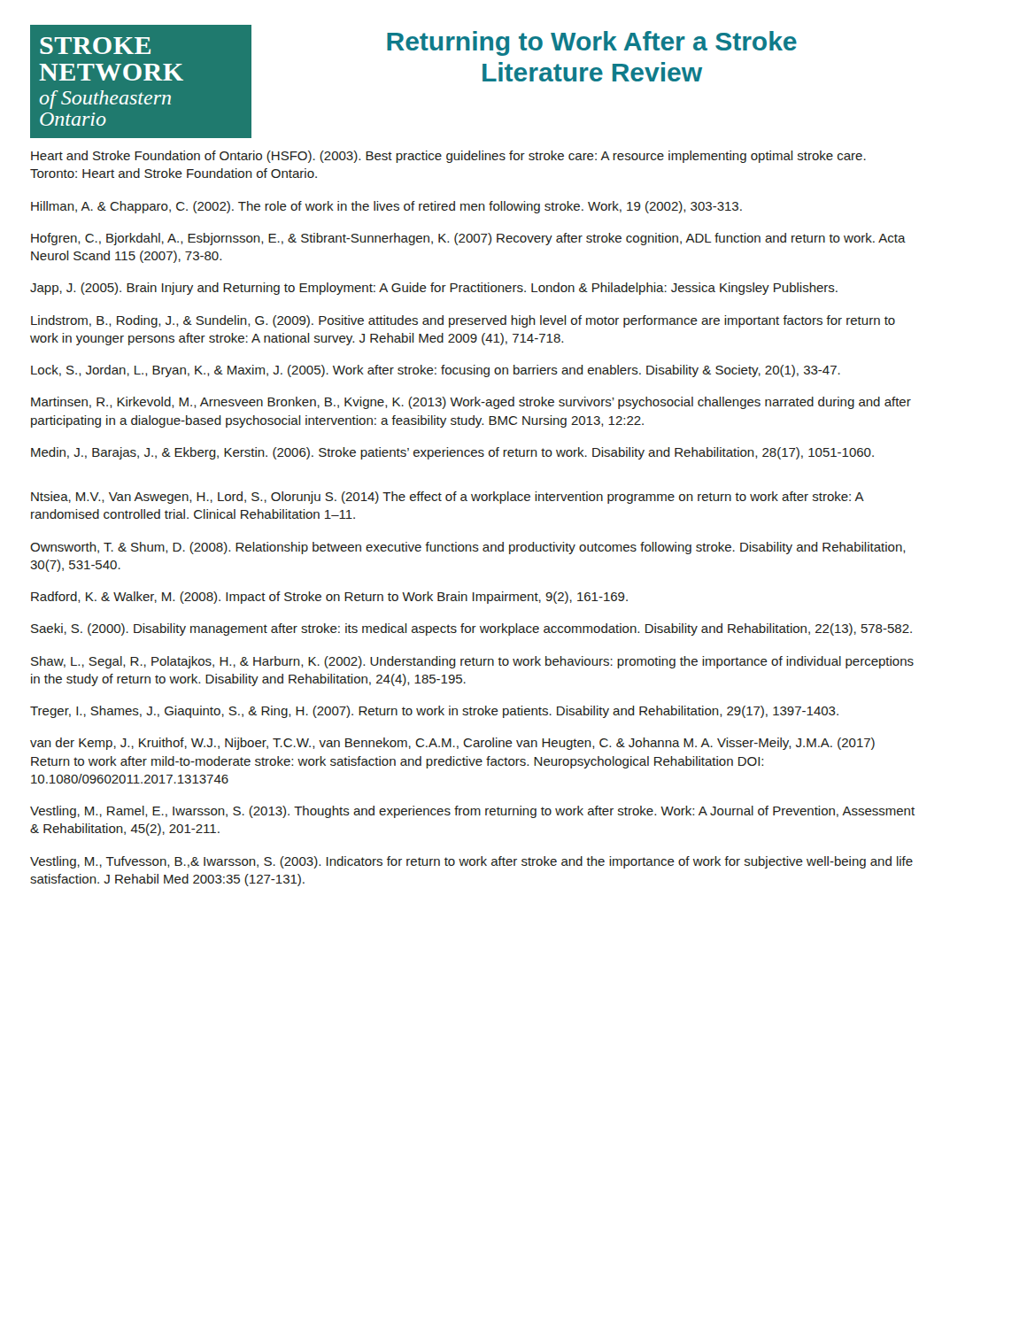STROKE NETWORK of Southeastern Ontario
Returning to Work After a Stroke Literature Review
Heart and Stroke Foundation of Ontario (HSFO). (2003). Best practice guidelines for stroke care: A resource implementing optimal stroke care. Toronto: Heart and Stroke Foundation of Ontario.
Hillman, A. & Chapparo, C. (2002). The role of work in the lives of retired men following stroke. Work, 19 (2002), 303-313.
Hofgren, C., Bjorkdahl, A., Esbjornsson, E., & Stibrant-Sunnerhagen, K. (2007) Recovery after stroke cognition, ADL function and return to work. Acta Neurol Scand 115 (2007), 73-80.
Japp, J. (2005). Brain Injury and Returning to Employment: A Guide for Practitioners. London & Philadelphia: Jessica Kingsley Publishers.
Lindstrom, B., Roding, J., & Sundelin, G. (2009). Positive attitudes and preserved high level of motor performance are important factors for return to work in younger persons after stroke: A national survey. J Rehabil Med 2009 (41), 714-718.
Lock, S., Jordan, L., Bryan, K., & Maxim, J. (2005). Work after stroke: focusing on barriers and enablers. Disability & Society, 20(1), 33-47.
Martinsen, R., Kirkevold, M., Arnesveen Bronken, B., Kvigne, K. (2013) Work-aged stroke survivors’ psychosocial challenges narrated during and after participating in a dialogue-based psychosocial intervention: a feasibility study. BMC Nursing 2013, 12:22.
Medin, J., Barajas, J., & Ekberg, Kerstin. (2006). Stroke patients’ experiences of return to work. Disability and Rehabilitation, 28(17), 1051-1060.
Ntsiea, M.V., Van Aswegen, H., Lord, S., Olorunju S. (2014) The effect of a workplace intervention programme on return to work after stroke: A randomised controlled trial. Clinical Rehabilitation 1–11.
Ownsworth, T. & Shum, D. (2008). Relationship between executive functions and productivity outcomes following stroke. Disability and Rehabilitation, 30(7), 531-540.
Radford, K. & Walker, M. (2008). Impact of Stroke on Return to Work Brain Impairment, 9(2), 161-169.
Saeki, S. (2000). Disability management after stroke: its medical aspects for workplace accommodation. Disability and Rehabilitation, 22(13), 578-582.
Shaw, L., Segal, R., Polatajkos, H., & Harburn, K. (2002). Understanding return to work behaviours: promoting the importance of individual perceptions in the study of return to work. Disability and Rehabilitation, 24(4), 185-195.
Treger, I., Shames, J., Giaquinto, S., & Ring, H. (2007). Return to work in stroke patients. Disability and Rehabilitation, 29(17), 1397-1403.
van der Kemp, J., Kruithof, W.J., Nijboer, T.C.W., van Bennekom, C.A.M., Caroline van Heugten, C. & Johanna M. A. Visser-Meily, J.M.A. (2017) Return to work after mild-to-moderate stroke: work satisfaction and predictive factors. Neuropsychological Rehabilitation DOI: 10.1080/09602011.2017.1313746
Vestling, M., Ramel, E., Iwarsson, S. (2013). Thoughts and experiences from returning to work after stroke. Work: A Journal of Prevention, Assessment & Rehabilitation, 45(2), 201-211.
Vestling, M., Tufvesson, B.,& Iwarsson, S. (2003). Indicators for return to work after stroke and the importance of work for subjective well-being and life satisfaction. J Rehabil Med 2003:35 (127-131).